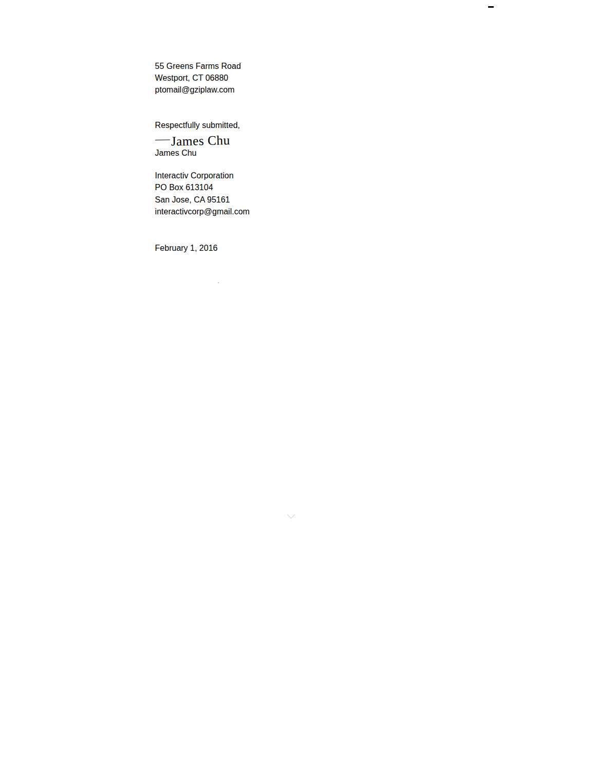55 Greens Farms Road
Westport, CT 06880
ptomail@gziplaw.com
Respectfully submitted,
James Chu
James Chu
Interactiv Corporation
PO Box 613104
San Jose, CA 95161
interactivcorp@gmail.com
February 1, 2016